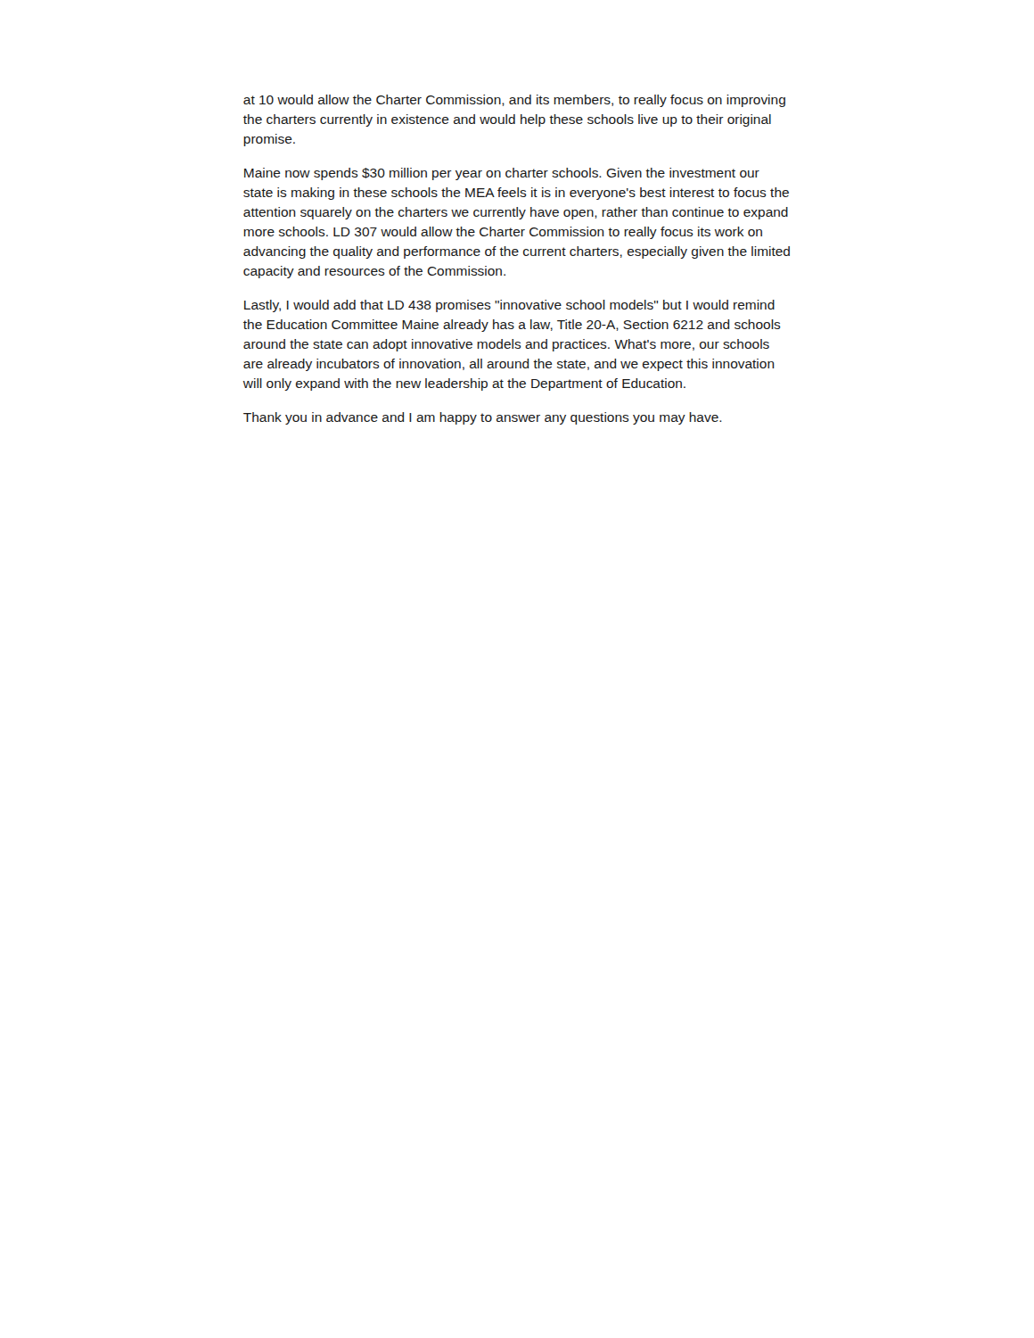at 10 would allow the Charter Commission, and its members, to really focus on improving the charters currently in existence and would help these schools live up to their original promise.
Maine now spends $30 million per year on charter schools. Given the investment our state is making in these schools the MEA feels it is in everyone's best interest to focus the attention squarely on the charters we currently have open, rather than continue to expand more schools. LD 307 would allow the Charter Commission to really focus its work on advancing the quality and performance of the current charters, especially given the limited capacity and resources of the Commission.
Lastly, I would add that LD 438 promises "innovative school models" but I would remind the Education Committee Maine already has a law, Title 20-A, Section 6212 and schools around the state can adopt innovative models and practices. What's more, our schools are already incubators of innovation, all around the state, and we expect this innovation will only expand with the new leadership at the Department of Education.
Thank you in advance and I am happy to answer any questions you may have.